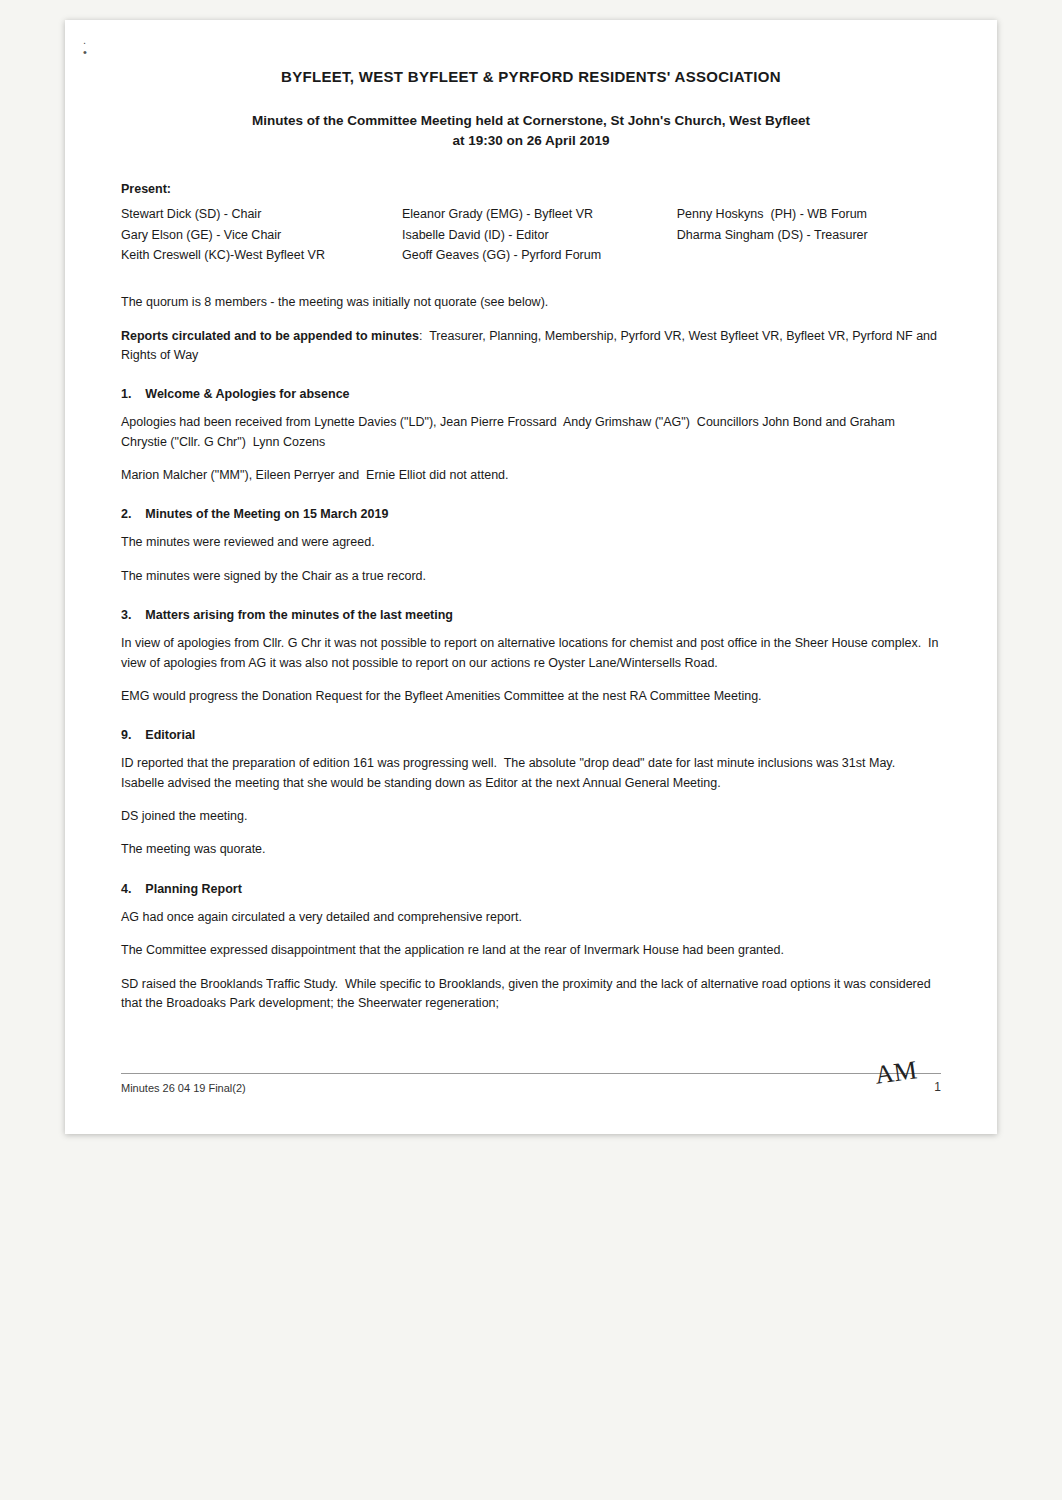.
•
BYFLEET, WEST BYFLEET & PYRFORD RESIDENTS' ASSOCIATION
Minutes of the Committee Meeting held at Cornerstone, St John's Church, West Byfleet
at 19:30 on 26 April 2019
Present:
| Stewart Dick (SD) - Chair | Eleanor Grady (EMG) - Byfleet VR | Penny Hoskyns (PH) - WB Forum |
| Gary Elson (GE) - Vice Chair | Isabelle David (ID) - Editor | Dharma Singham (DS) - Treasurer |
| Keith Creswell (KC)-West Byfleet VR | Geoff Geaves (GG) - Pyrford Forum | |
The quorum is 8 members - the meeting was initially not quorate (see below).
Reports circulated and to be appended to minutes: Treasurer, Planning, Membership, Pyrford VR, West Byfleet VR, Byfleet VR, Pyrford NF and Rights of Way
1. Welcome & Apologies for absence
Apologies had been received from Lynette Davies ("LD"), Jean Pierre Frossard Andy Grimshaw ("AG") Councillors John Bond and Graham Chrystie ("Cllr. G Chr") Lynn Cozens
Marion Malcher ("MM"), Eileen Perryer and Ernie Elliot did not attend.
2. Minutes of the Meeting on 15 March 2019
The minutes were reviewed and were agreed.
The minutes were signed by the Chair as a true record.
3. Matters arising from the minutes of the last meeting
In view of apologies from Cllr. G Chr it was not possible to report on alternative locations for chemist and post office in the Sheer House complex. In view of apologies from AG it was also not possible to report on our actions re Oyster Lane/Wintersells Road.
EMG would progress the Donation Request for the Byfleet Amenities Committee at the nest RA Committee Meeting.
9. Editorial
ID reported that the preparation of edition 161 was progressing well. The absolute "drop dead" date for last minute inclusions was 31st May. Isabelle advised the meeting that she would be standing down as Editor at the next Annual General Meeting.
DS joined the meeting.
The meeting was quorate.
4. Planning Report
AG had once again circulated a very detailed and comprehensive report.
The Committee expressed disappointment that the application re land at the rear of Invermark House had been granted.
SD raised the Brooklands Traffic Study. While specific to Brooklands, given the proximity and the lack of alternative road options it was considered that the Broadoaks Park development; the Sheerwater regeneration;
Minutes 26 04 19 Final(2) 1
AM